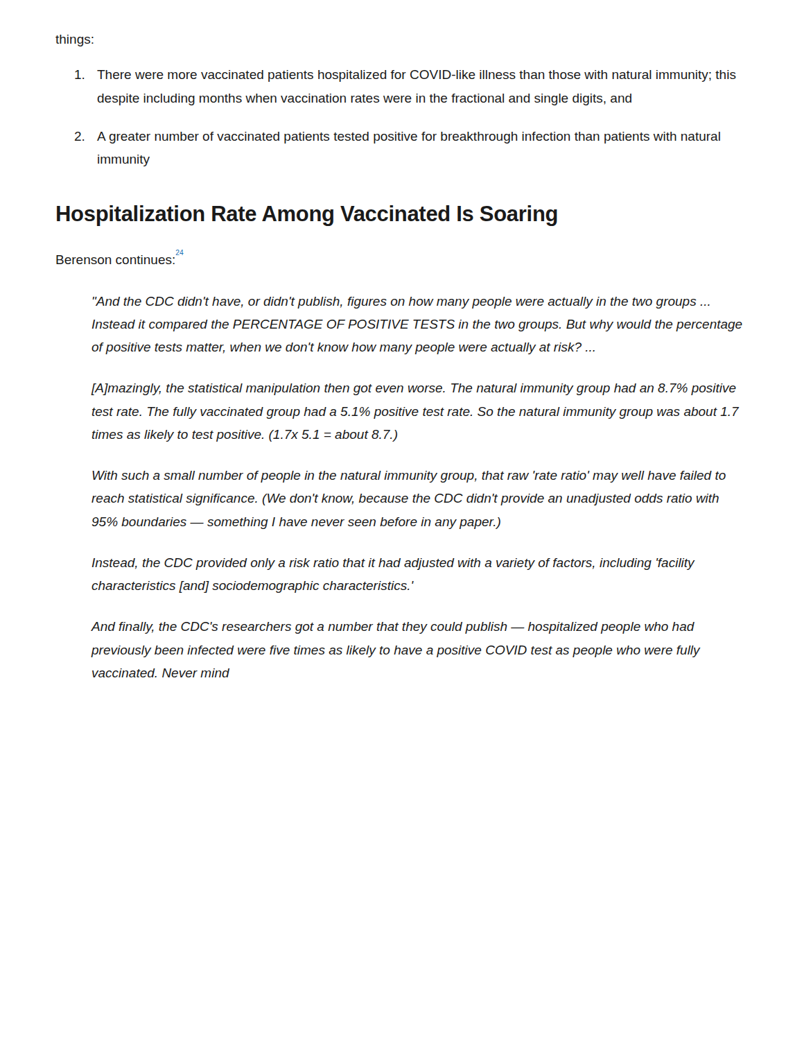things:
There were more vaccinated patients hospitalized for COVID-like illness than those with natural immunity; this despite including months when vaccination rates were in the fractional and single digits, and
A greater number of vaccinated patients tested positive for breakthrough infection than patients with natural immunity
Hospitalization Rate Among Vaccinated Is Soaring
Berenson continues:24
"And the CDC didn't have, or didn't publish, figures on how many people were actually in the two groups ... Instead it compared the PERCENTAGE OF POSITIVE TESTS in the two groups. But why would the percentage of positive tests matter, when we don't know how many people were actually at risk? ...
[A]mazingly, the statistical manipulation then got even worse. The natural immunity group had an 8.7% positive test rate. The fully vaccinated group had a 5.1% positive test rate. So the natural immunity group was about 1.7 times as likely to test positive. (1.7x 5.1 = about 8.7.)
With such a small number of people in the natural immunity group, that raw 'rate ratio' may well have failed to reach statistical significance. (We don't know, because the CDC didn't provide an unadjusted odds ratio with 95% boundaries — something I have never seen before in any paper.)
Instead, the CDC provided only a risk ratio that it had adjusted with a variety of factors, including 'facility characteristics [and] sociodemographic characteristics.'
And finally, the CDC's researchers got a number that they could publish — hospitalized people who had previously been infected were five times as likely to have a positive COVID test as people who were fully vaccinated. Never mind